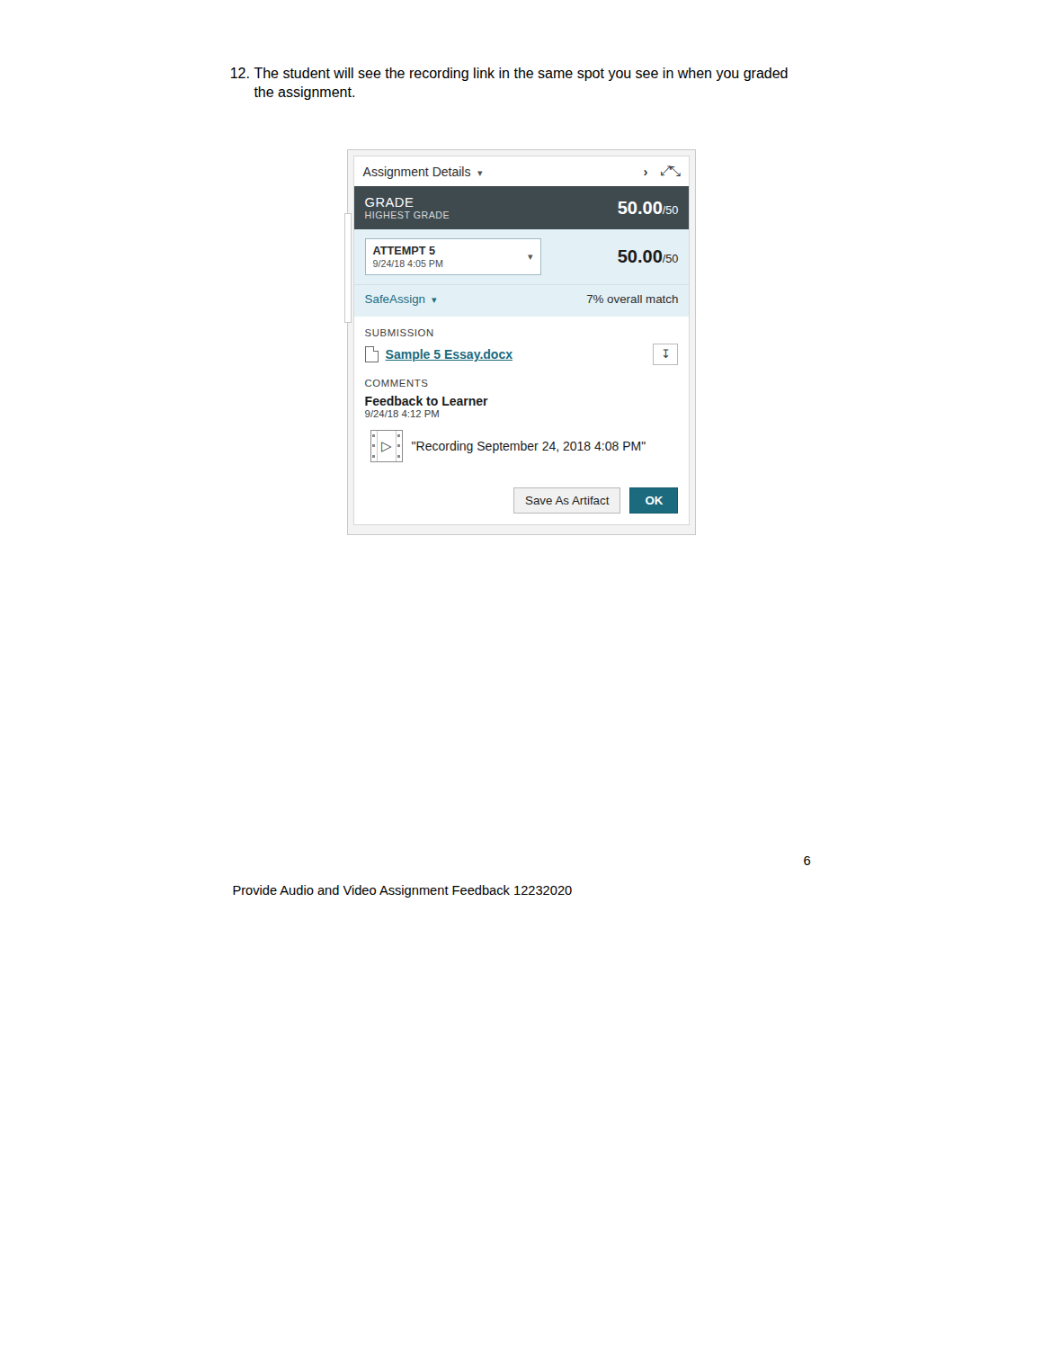The student will see the recording link in the same spot you see in when you graded the assignment.
Assignment Details ▾
› ⤢⤡
GRADE
Highest Grade
50.00/50
ATTEMPT 5
9/24/18 4:05 PM
▾
50.00/50
SafeAssign ▾
7% overall match
Submission
Sample 5 Essay.docx
↧
Comments
Feedback to Learner
9/24/18 4:12 PM
▷
"Recording September 24, 2018 4:08 PM"
Save As Artifact
OK
Provide Audio and Video Assignment Feedback 12232020
6